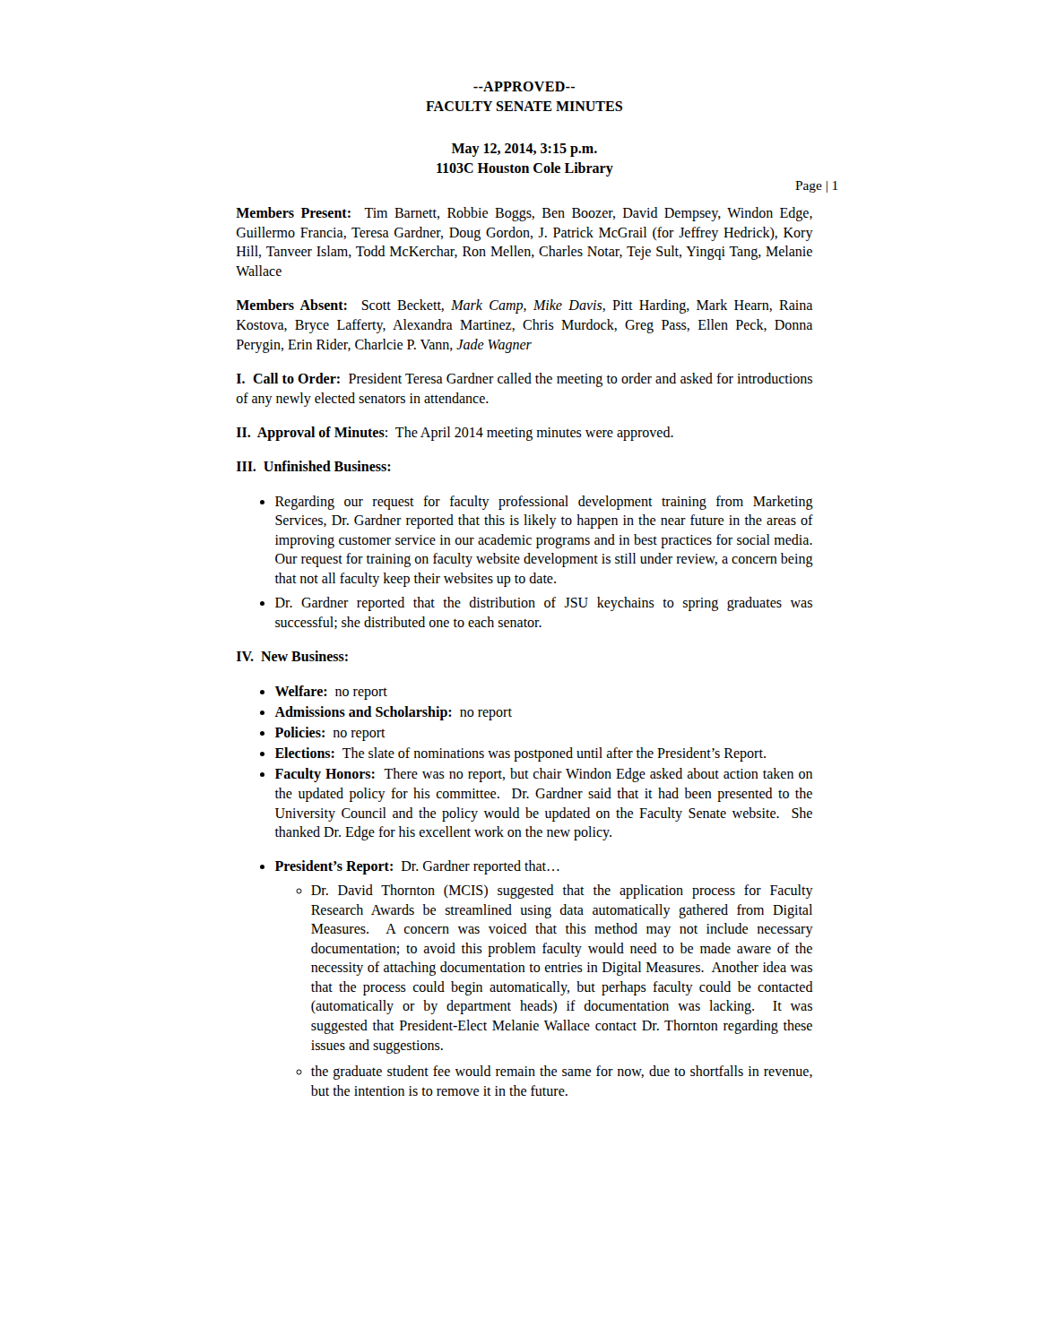--APPROVED--
FACULTY SENATE MINUTES
May 12, 2014, 3:15 p.m.
1103C Houston Cole Library
Page | 1
Members Present: Tim Barnett, Robbie Boggs, Ben Boozer, David Dempsey, Windon Edge, Guillermo Francia, Teresa Gardner, Doug Gordon, J. Patrick McGrail (for Jeffrey Hedrick), Kory Hill, Tanveer Islam, Todd McKerchar, Ron Mellen, Charles Notar, Teje Sult, Yingqi Tang, Melanie Wallace
Members Absent: Scott Beckett, Mark Camp, Mike Davis, Pitt Harding, Mark Hearn, Raina Kostova, Bryce Lafferty, Alexandra Martinez, Chris Murdock, Greg Pass, Ellen Peck, Donna Perygin, Erin Rider, Charlcie P. Vann, Jade Wagner
I. Call to Order: President Teresa Gardner called the meeting to order and asked for introductions of any newly elected senators in attendance.
II. Approval of Minutes: The April 2014 meeting minutes were approved.
III. Unfinished Business:
Regarding our request for faculty professional development training from Marketing Services, Dr. Gardner reported that this is likely to happen in the near future in the areas of improving customer service in our academic programs and in best practices for social media. Our request for training on faculty website development is still under review, a concern being that not all faculty keep their websites up to date.
Dr. Gardner reported that the distribution of JSU keychains to spring graduates was successful; she distributed one to each senator.
IV. New Business:
Welfare: no report
Admissions and Scholarship: no report
Policies: no report
Elections: The slate of nominations was postponed until after the President’s Report.
Faculty Honors: There was no report, but chair Windon Edge asked about action taken on the updated policy for his committee. Dr. Gardner said that it had been presented to the University Council and the policy would be updated on the Faculty Senate website. She thanked Dr. Edge for his excellent work on the new policy.
President’s Report: Dr. Gardner reported that…
Dr. David Thornton (MCIS) suggested that the application process for Faculty Research Awards be streamlined using data automatically gathered from Digital Measures. A concern was voiced that this method may not include necessary documentation; to avoid this problem faculty would need to be made aware of the necessity of attaching documentation to entries in Digital Measures. Another idea was that the process could begin automatically, but perhaps faculty could be contacted (automatically or by department heads) if documentation was lacking. It was suggested that President-Elect Melanie Wallace contact Dr. Thornton regarding these issues and suggestions.
the graduate student fee would remain the same for now, due to shortfalls in revenue, but the intention is to remove it in the future.